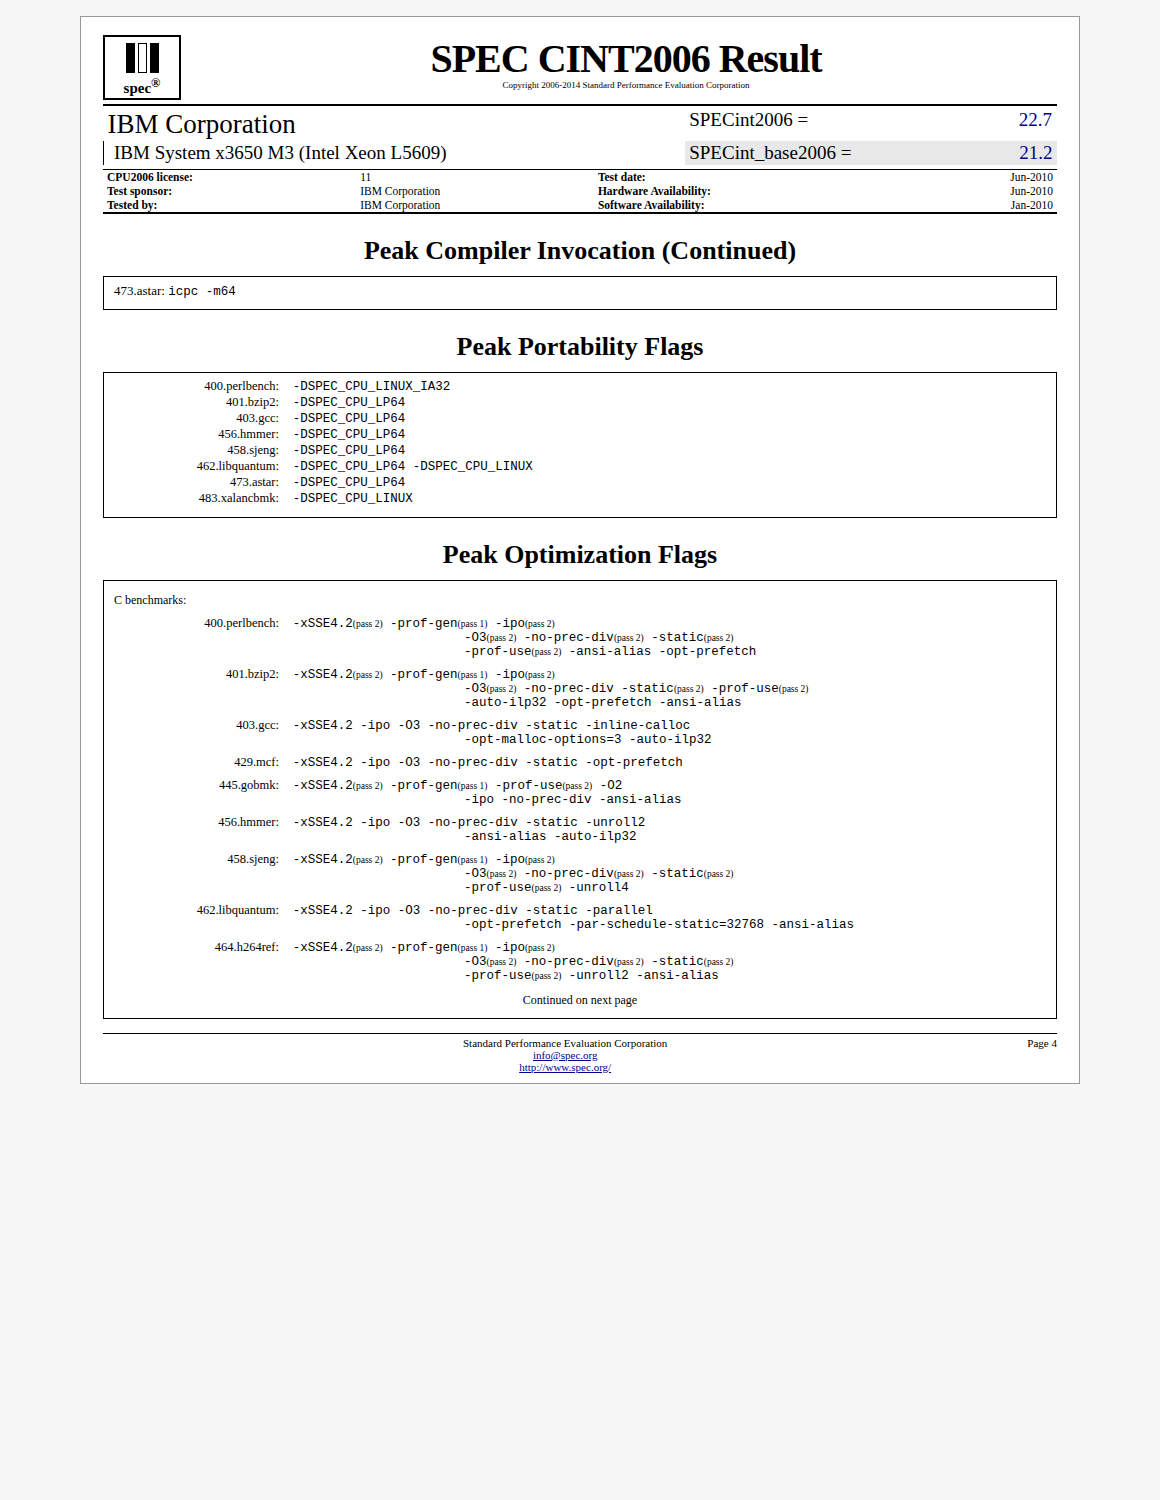spec®
SPEC CINT2006 Result
Copyright 2006-2014 Standard Performance Evaluation Corporation
| IBM Corporation | SPECint2006 = 22.7 |
| IBM System x3650 M3 (Intel Xeon L5609) | SPECint_base2006 = 21.2 |
| CPU2006 license: | 11 | Test date: | Jun-2010 |
| Test sponsor: | IBM Corporation | Hardware Availability: | Jun-2010 |
| Tested by: | IBM Corporation | Software Availability: | Jan-2010 |
Peak Compiler Invocation (Continued)
473.astar: icpc -m64
Peak Portability Flags
400.perlbench: -DSPEC_CPU_LINUX_IA32
401.bzip2: -DSPEC_CPU_LP64
403.gcc: -DSPEC_CPU_LP64
456.hmmer: -DSPEC_CPU_LP64
458.sjeng: -DSPEC_CPU_LP64
462.libquantum: -DSPEC_CPU_LP64 -DSPEC_CPU_LINUX
473.astar: -DSPEC_CPU_LP64
483.xalancbmk: -DSPEC_CPU_LINUX
Peak Optimization Flags
C benchmarks:
400.perlbench: -xSSE4.2(pass 2) -prof-gen(pass 1) -ipo(pass 2) -O3(pass 2) -no-prec-div(pass 2) -static(pass 2) -prof-use(pass 2) -ansi-alias -opt-prefetch
401.bzip2: -xSSE4.2(pass 2) -prof-gen(pass 1) -ipo(pass 2) -O3(pass 2) -no-prec-div -static(pass 2) -prof-use(pass 2) -auto-ilp32 -opt-prefetch -ansi-alias
403.gcc: -xSSE4.2 -ipo -O3 -no-prec-div -static -inline-calloc -opt-malloc-options=3 -auto-ilp32
429.mcf: -xSSE4.2 -ipo -O3 -no-prec-div -static -opt-prefetch
445.gobmk: -xSSE4.2(pass 2) -prof-gen(pass 1) -prof-use(pass 2) -O2 -ipo -no-prec-div -ansi-alias
456.hmmer: -xSSE4.2 -ipo -O3 -no-prec-div -static -unroll2 -ansi-alias -auto-ilp32
458.sjeng: -xSSE4.2(pass 2) -prof-gen(pass 1) -ipo(pass 2) -O3(pass 2) -no-prec-div(pass 2) -static(pass 2) -prof-use(pass 2) -unroll4
462.libquantum: -xSSE4.2 -ipo -O3 -no-prec-div -static -parallel -opt-prefetch -par-schedule-static=32768 -ansi-alias
464.h264ref: -xSSE4.2(pass 2) -prof-gen(pass 1) -ipo(pass 2) -O3(pass 2) -no-prec-div(pass 2) -static(pass 2) -prof-use(pass 2) -unroll2 -ansi-alias
Continued on next page
Standard Performance Evaluation Corporation
info@spec.org
http://www.spec.org/
Page 4